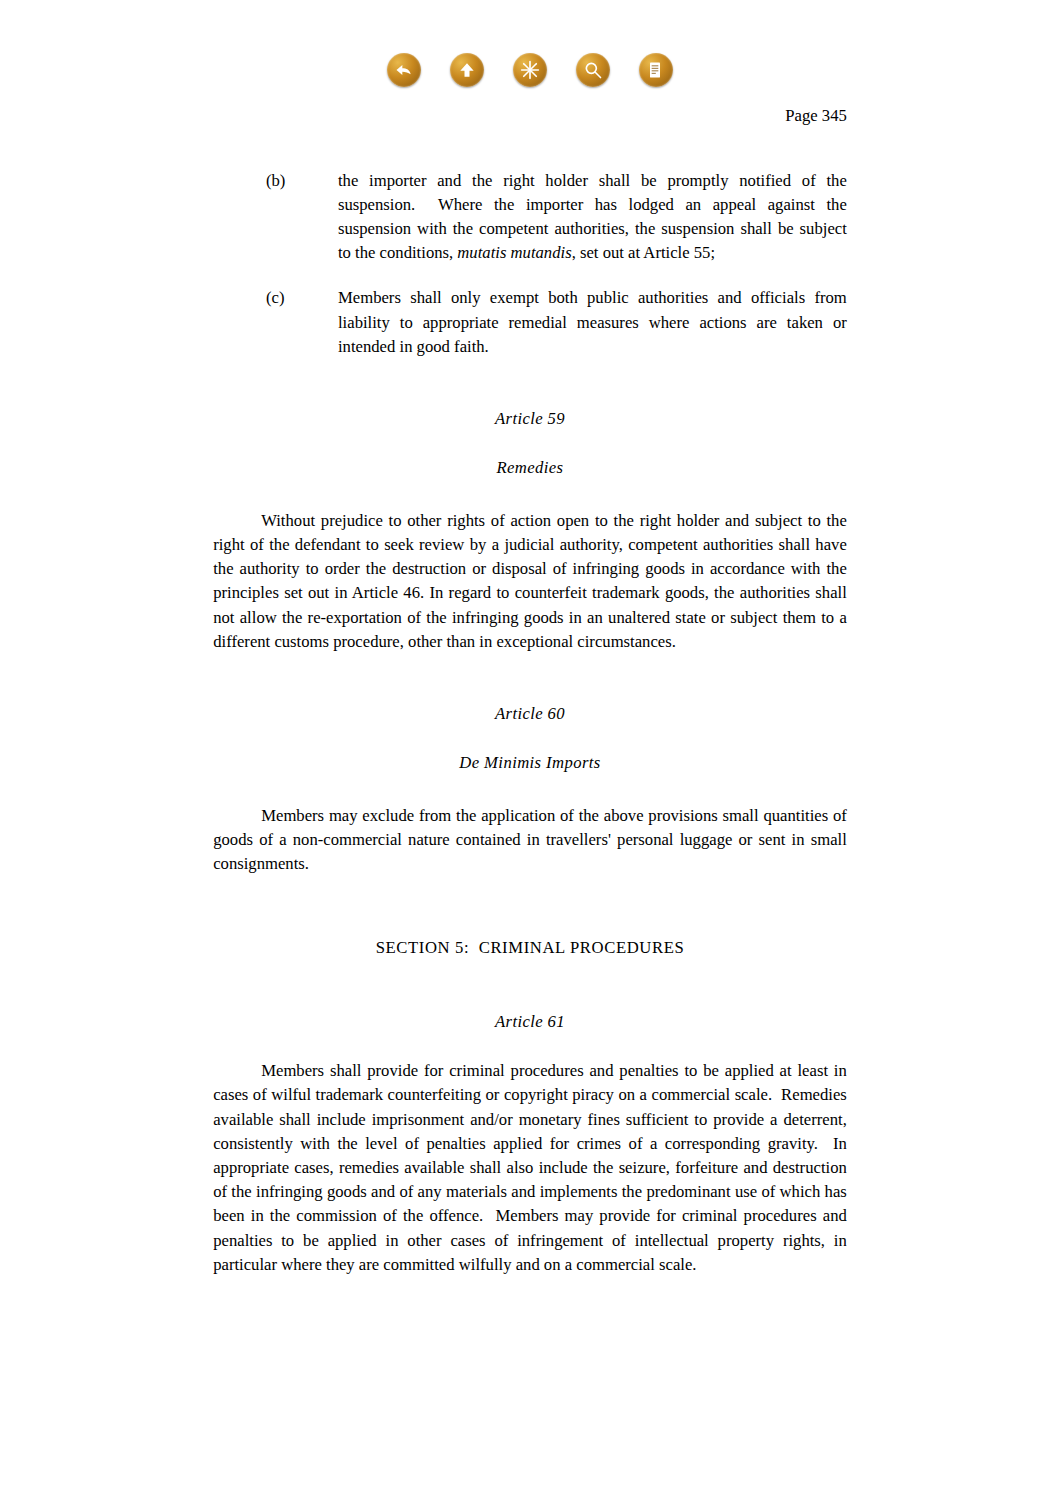Page 345
(b) the importer and the right holder shall be promptly notified of the suspension. Where the importer has lodged an appeal against the suspension with the competent authorities, the suspension shall be subject to the conditions, mutatis mutandis, set out at Article 55;
(c) Members shall only exempt both public authorities and officials from liability to appropriate remedial measures where actions are taken or intended in good faith.
Article 59
Remedies
Without prejudice to other rights of action open to the right holder and subject to the right of the defendant to seek review by a judicial authority, competent authorities shall have the authority to order the destruction or disposal of infringing goods in accordance with the principles set out in Article 46. In regard to counterfeit trademark goods, the authorities shall not allow the re-exportation of the infringing goods in an unaltered state or subject them to a different customs procedure, other than in exceptional circumstances.
Article 60
De Minimis Imports
Members may exclude from the application of the above provisions small quantities of goods of a non-commercial nature contained in travellers' personal luggage or sent in small consignments.
SECTION 5: CRIMINAL PROCEDURES
Article 61
Members shall provide for criminal procedures and penalties to be applied at least in cases of wilful trademark counterfeiting or copyright piracy on a commercial scale. Remedies available shall include imprisonment and/or monetary fines sufficient to provide a deterrent, consistently with the level of penalties applied for crimes of a corresponding gravity. In appropriate cases, remedies available shall also include the seizure, forfeiture and destruction of the infringing goods and of any materials and implements the predominant use of which has been in the commission of the offence. Members may provide for criminal procedures and penalties to be applied in other cases of infringement of intellectual property rights, in particular where they are committed wilfully and on a commercial scale.